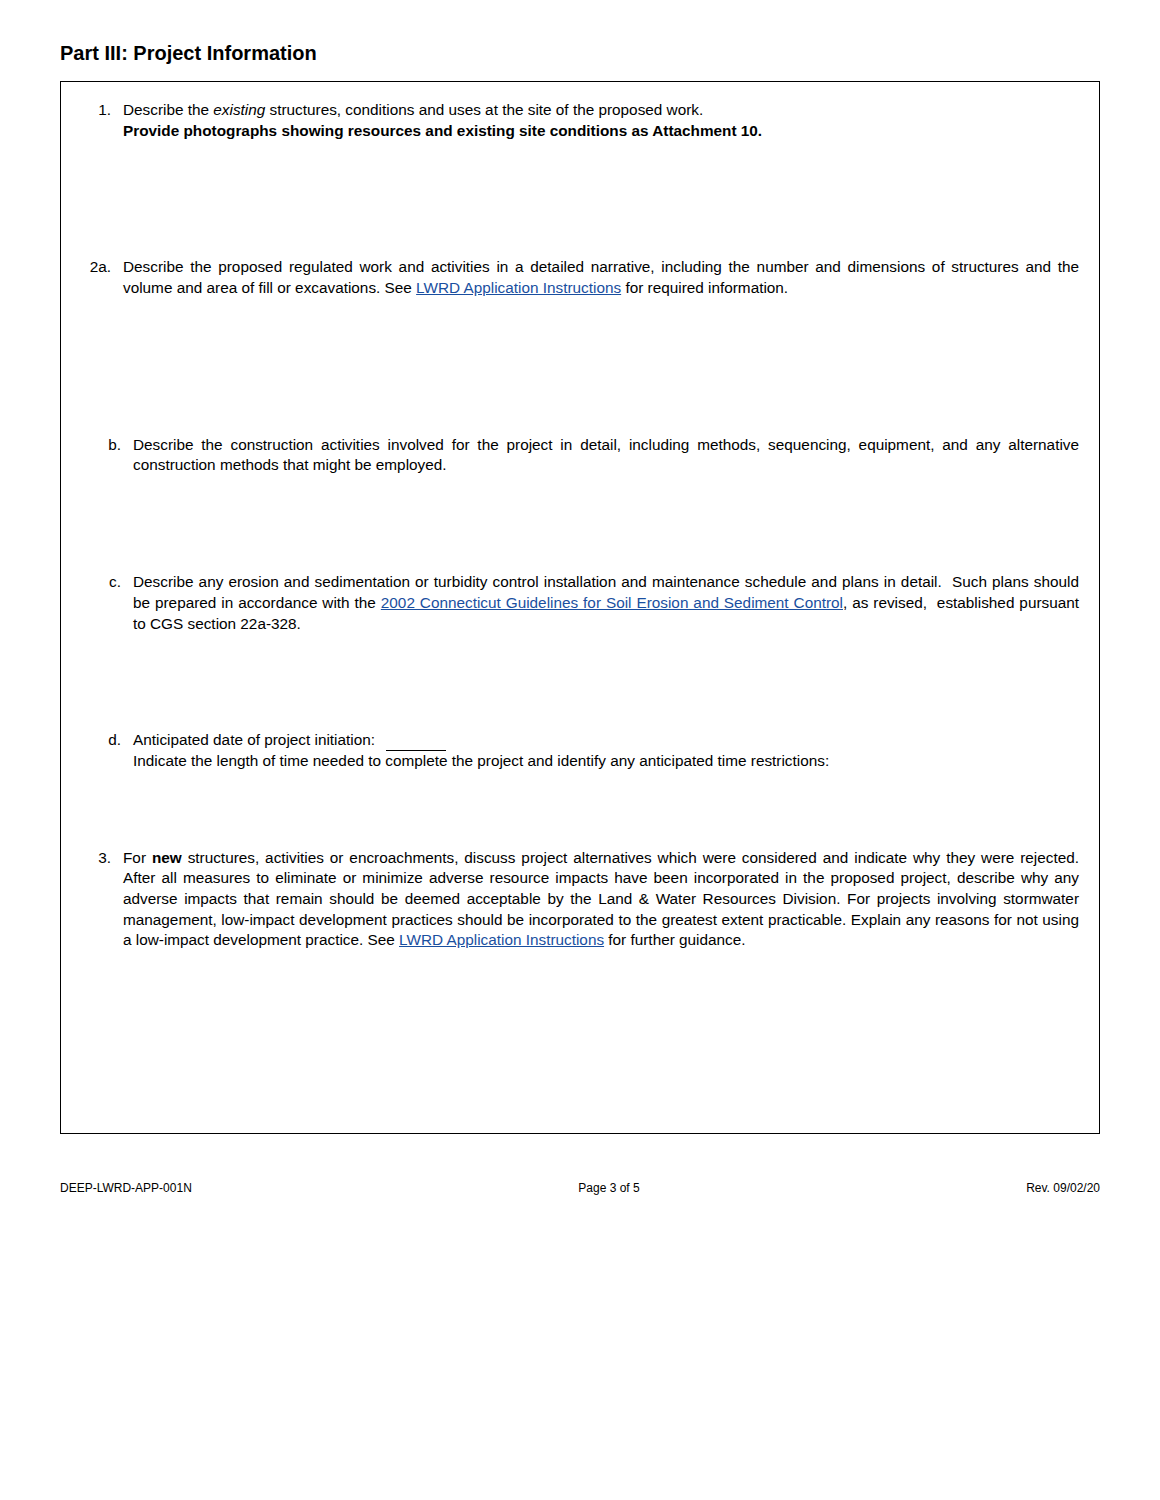Part III: Project Information
1.
Describe the existing structures, conditions and uses at the site of the proposed work.
Provide photographs showing resources and existing site conditions as Attachment 10.
2a.
Describe the proposed regulated work and activities in a detailed narrative, including the number and dimensions of structures and the volume and area of fill or excavations. See LWRD Application Instructions for required information.
b.
Describe the construction activities involved for the project in detail, including methods, sequencing, equipment, and any alternative construction methods that might be employed.
c.
Describe any erosion and sedimentation or turbidity control installation and maintenance schedule and plans in detail. Such plans should be prepared in accordance with the 2002 Connecticut Guidelines for Soil Erosion and Sediment Control, as revised, established pursuant to CGS section 22a-328.
d.
Anticipated date of project initiation:
Indicate the length of time needed to complete the project and identify any anticipated time restrictions:
3.
For new structures, activities or encroachments, discuss project alternatives which were considered and indicate why they were rejected. After all measures to eliminate or minimize adverse resource impacts have been incorporated in the proposed project, describe why any adverse impacts that remain should be deemed acceptable by the Land & Water Resources Division. For projects involving stormwater management, low-impact development practices should be incorporated to the greatest extent practicable. Explain any reasons for not using a low-impact development practice. See LWRD Application Instructions for further guidance.
DEEP-LWRD-APP-001N Page 3 of 5 Rev. 09/02/20